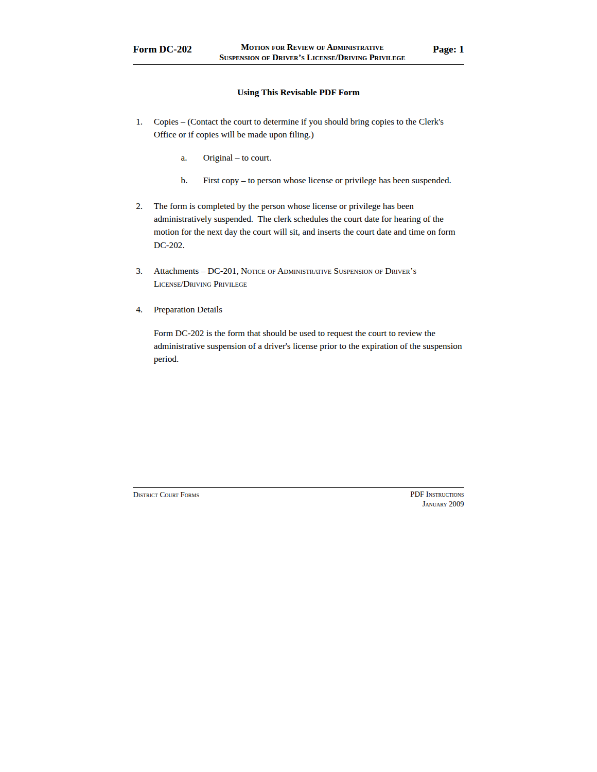Form DC-202
Motion for Review of Administrative Suspension of Driver’s License/Driving Privilege
Page: 1
Using This Revisable PDF Form
Copies – (Contact the court to determine if you should bring copies to the Clerk's Office or if copies will be made upon filing.)
Original – to court.
First copy – to person whose license or privilege has been suspended.
The form is completed by the person whose license or privilege has been administratively suspended. The clerk schedules the court date for hearing of the motion for the next day the court will sit, and inserts the court date and time on form DC-202.
Attachments – DC-201, Notice of Administrative Suspension of Driver’s License/Driving Privilege
Preparation Details
Form DC-202 is the form that should be used to request the court to review the administrative suspension of a driver's license prior to the expiration of the suspension period.
District Court Forms
PDF Instructions
January 2009